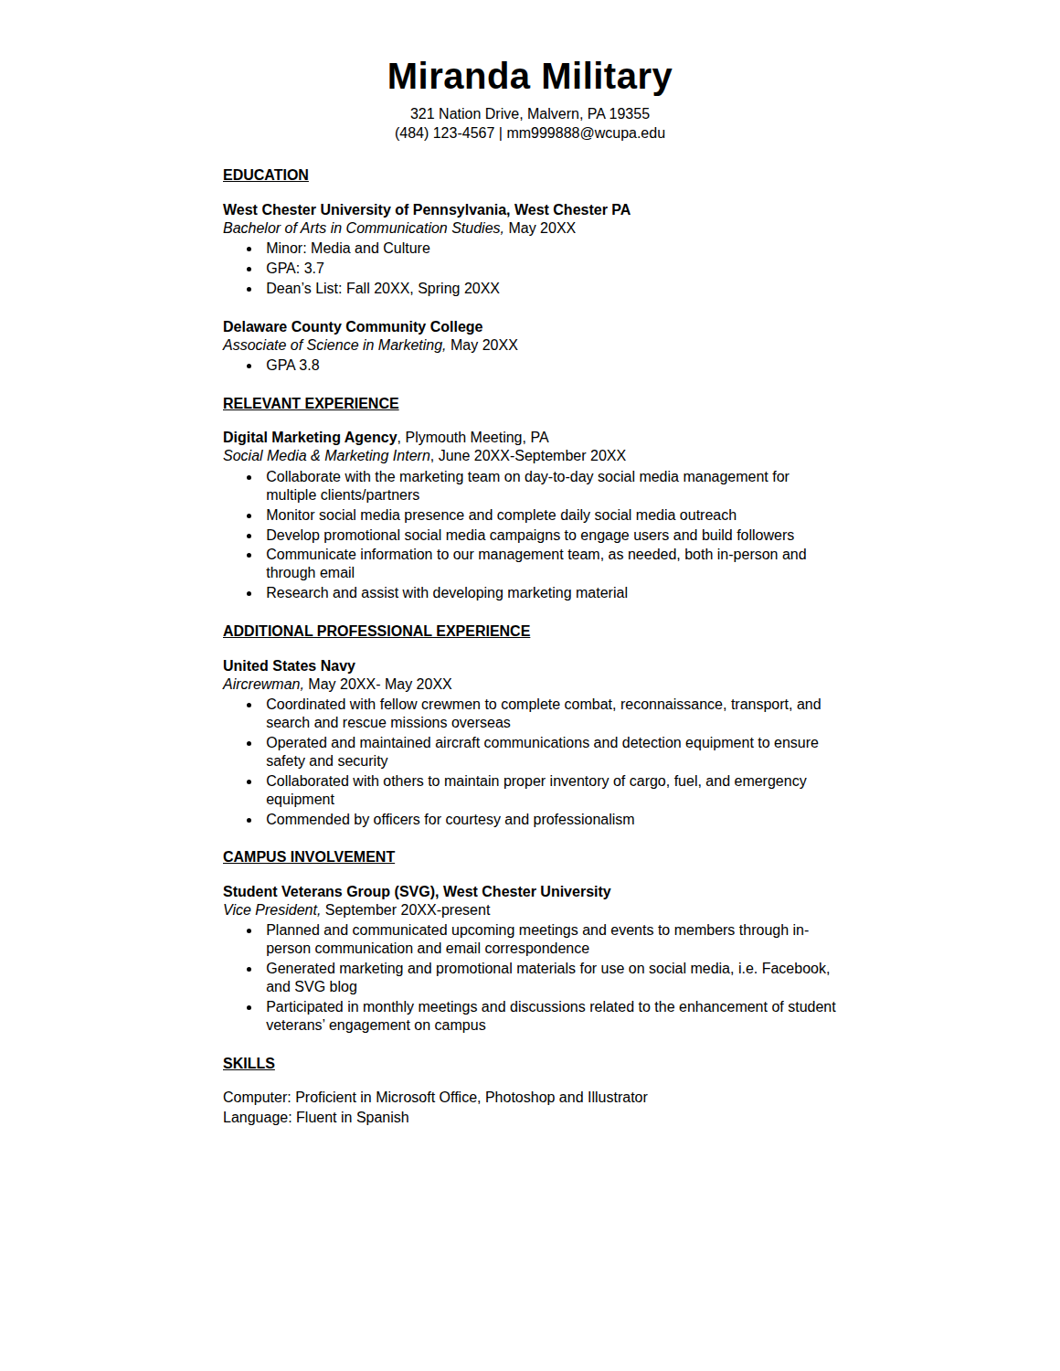Miranda Military
321 Nation Drive, Malvern, PA 19355
(484) 123-4567 | mm999888@wcupa.edu
Education
West Chester University of Pennsylvania, West Chester PA
Bachelor of Arts in Communication Studies, May 20XX
Minor: Media and Culture
GPA: 3.7
Dean’s List: Fall 20XX, Spring 20XX
Delaware County Community College
Associate of Science in Marketing, May 20XX
GPA 3.8
Relevant Experience
Digital Marketing Agency, Plymouth Meeting, PA
Social Media & Marketing Intern, June 20XX-September 20XX
Collaborate with the marketing team on day-to-day social media management for multiple clients/partners
Monitor social media presence and complete daily social media outreach
Develop promotional social media campaigns to engage users and build followers
Communicate information to our management team, as needed, both in-person and through email
Research and assist with developing marketing material
Additional Professional Experience
United States Navy
Aircrewman, May 20XX- May 20XX
Coordinated with fellow crewmen to complete combat, reconnaissance, transport, and search and rescue missions overseas
Operated and maintained aircraft communications and detection equipment to ensure safety and security
Collaborated with others to maintain proper inventory of cargo, fuel, and emergency equipment
Commended by officers for courtesy and professionalism
Campus Involvement
Student Veterans Group (SVG), West Chester University
Vice President, September 20XX-present
Planned and communicated upcoming meetings and events to members through in-person communication and email correspondence
Generated marketing and promotional materials for use on social media, i.e. Facebook, and SVG blog
Participated in monthly meetings and discussions related to the enhancement of student veterans’ engagement on campus
Skills
Computer: Proficient in Microsoft Office, Photoshop and Illustrator
Language: Fluent in Spanish